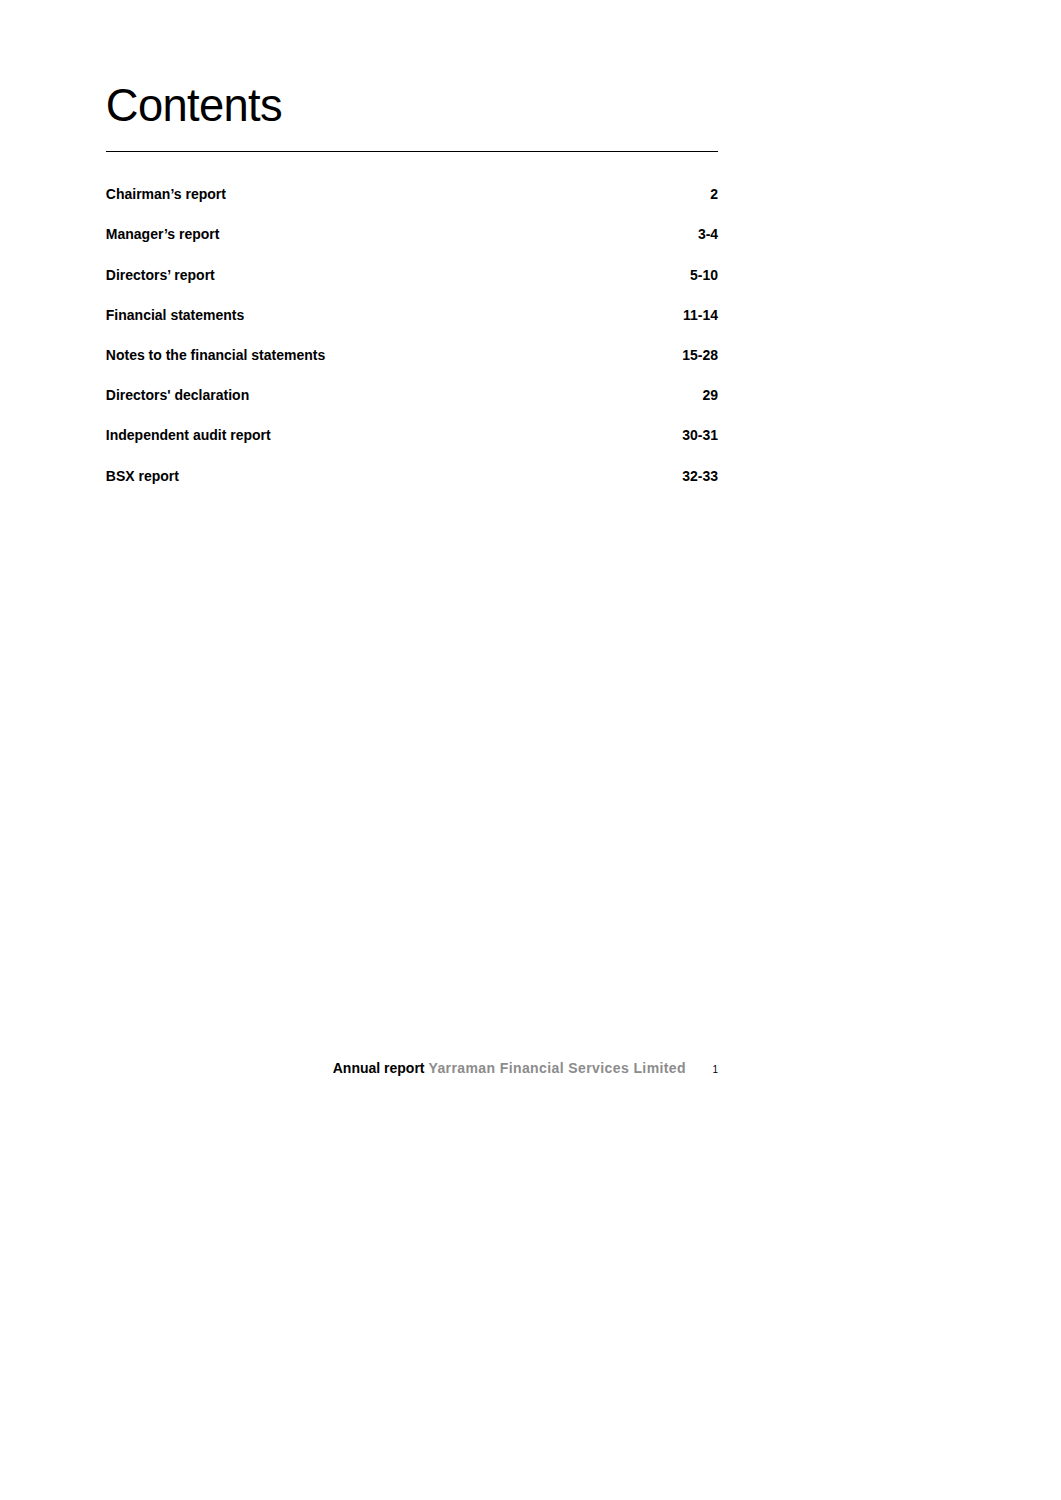Contents
| Chairman’s report | 2 |
| Manager’s report | 3-4 |
| Directors’ report | 5-10 |
| Financial statements | 11-14 |
| Notes to the financial statements | 15-28 |
| Directors' declaration | 29 |
| Independent audit report | 30-31 |
| BSX report | 32-33 |
Annual report Yarraman Financial Services Limited 1